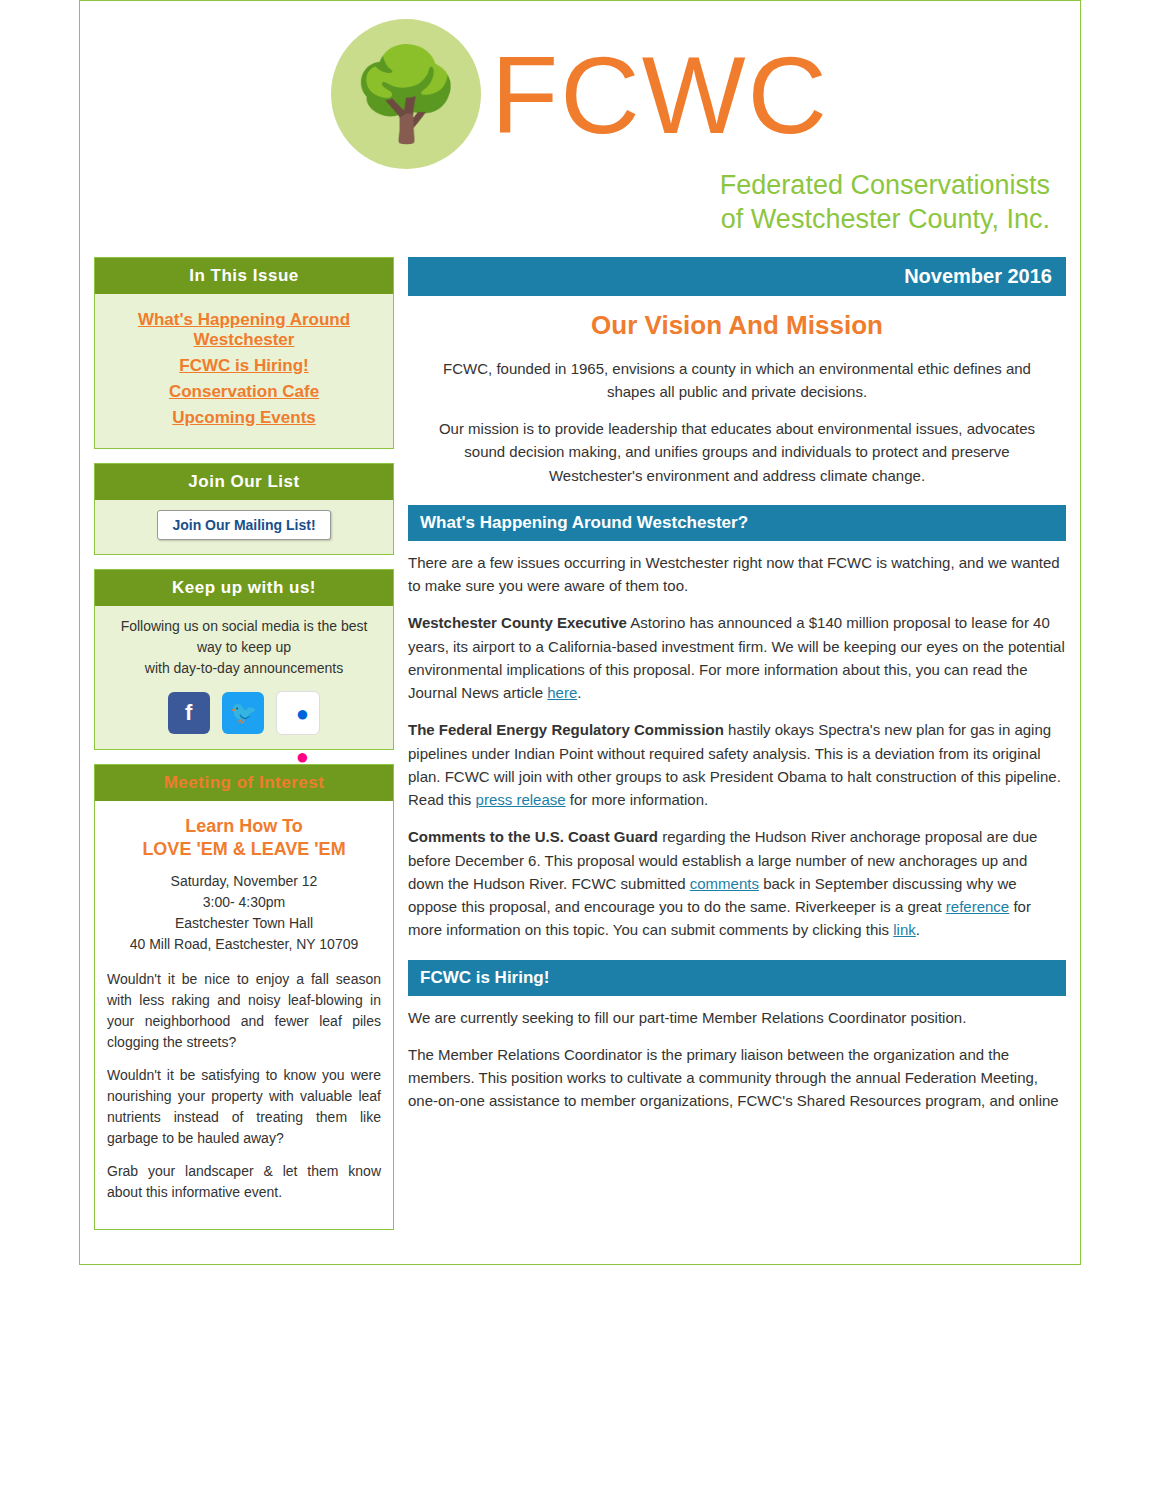🌳
FCWC
Federated Conservationists
of Westchester County, Inc.
In This Issue
What's Happening Around Westchester
FCWC is Hiring!
Conservation Cafe
Upcoming Events
Join Our List
Join Our Mailing List!
Keep up with us!
Following us on social media is the best way to keep up
with day-to-day announcements
f 🐦 ●●
Meeting of Interest
Learn How To
LOVE 'EM & LEAVE 'EM
Saturday, November 12
3:00- 4:30pm
Eastchester Town Hall
40 Mill Road, Eastchester, NY 10709
Wouldn't it be nice to enjoy a fall season with less raking and noisy leaf-blowing in your neighborhood and fewer leaf piles clogging the streets?
Wouldn't it be satisfying to know you were nourishing your property with valuable leaf nutrients instead of treating them like garbage to be hauled away?
Grab your landscaper & let them know about this informative event.
November 2016
Our Vision And Mission
FCWC, founded in 1965, envisions a county in which an environmental ethic defines and shapes all public and private decisions.
Our mission is to provide leadership that educates about environmental issues, advocates sound decision making, and unifies groups and individuals to protect and preserve Westchester's environment and address climate change.
What's Happening Around Westchester?
There are a few issues occurring in Westchester right now that FCWC is watching, and we wanted to make sure you were aware of them too.
Westchester County Executive Astorino has announced a $140 million proposal to lease for 40 years, its airport to a California-based investment firm. We will be keeping our eyes on the potential environmental implications of this proposal. For more information about this, you can read the Journal News article here.
The Federal Energy Regulatory Commission hastily okays Spectra's new plan for gas in aging pipelines under Indian Point without required safety analysis. This is a deviation from its original plan. FCWC will join with other groups to ask President Obama to halt construction of this pipeline. Read this press release for more information.
Comments to the U.S. Coast Guard regarding the Hudson River anchorage proposal are due before December 6. This proposal would establish a large number of new anchorages up and down the Hudson River. FCWC submitted comments back in September discussing why we oppose this proposal, and encourage you to do the same. Riverkeeper is a great reference for more information on this topic. You can submit comments by clicking this link.
FCWC is Hiring!
We are currently seeking to fill our part-time Member Relations Coordinator position.
The Member Relations Coordinator is the primary liaison between the organization and the members. This position works to cultivate a community through the annual Federation Meeting, one-on-one assistance to member organizations, FCWC's Shared Resources program, and online